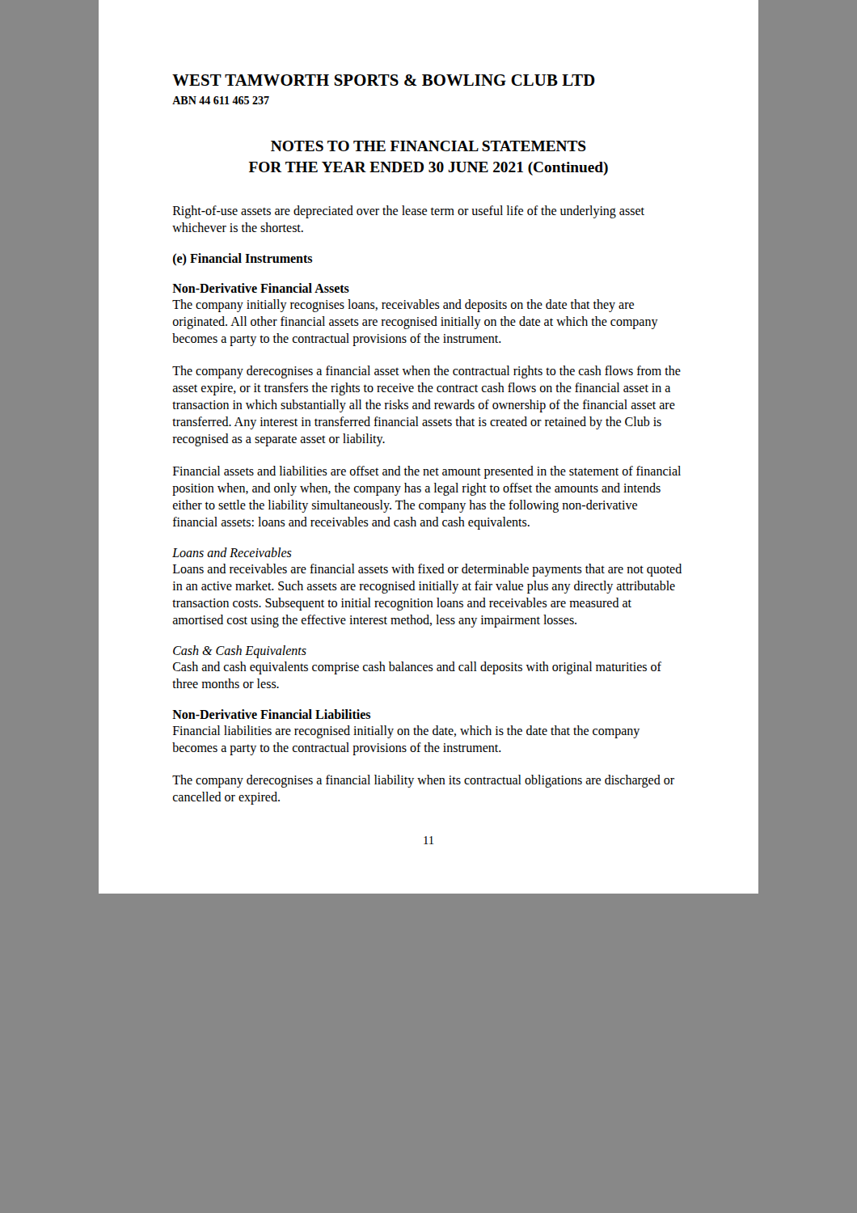WEST TAMWORTH SPORTS & BOWLING CLUB LTD
ABN 44 611 465 237
NOTES TO THE FINANCIAL STATEMENTS
FOR THE YEAR ENDED 30 JUNE 2021 (Continued)
Right-of-use assets are depreciated over the lease term or useful life of the underlying asset whichever is the shortest.
(e) Financial Instruments
Non-Derivative Financial Assets
The company initially recognises loans, receivables and deposits on the date that they are originated. All other financial assets are recognised initially on the date at which the company becomes a party to the contractual provisions of the instrument.
The company derecognises a financial asset when the contractual rights to the cash flows from the asset expire, or it transfers the rights to receive the contract cash flows on the financial asset in a transaction in which substantially all the risks and rewards of ownership of the financial asset are transferred. Any interest in transferred financial assets that is created or retained by the Club is recognised as a separate asset or liability.
Financial assets and liabilities are offset and the net amount presented in the statement of financial position when, and only when, the company has a legal right to offset the amounts and intends either to settle the liability simultaneously. The company has the following non-derivative financial assets: loans and receivables and cash and cash equivalents.
Loans and Receivables
Loans and receivables are financial assets with fixed or determinable payments that are not quoted in an active market. Such assets are recognised initially at fair value plus any directly attributable transaction costs. Subsequent to initial recognition loans and receivables are measured at amortised cost using the effective interest method, less any impairment losses.
Cash & Cash Equivalents
Cash and cash equivalents comprise cash balances and call deposits with original maturities of three months or less.
Non-Derivative Financial Liabilities
Financial liabilities are recognised initially on the date, which is the date that the company becomes a party to the contractual provisions of the instrument.
The company derecognises a financial liability when its contractual obligations are discharged or cancelled or expired.
11